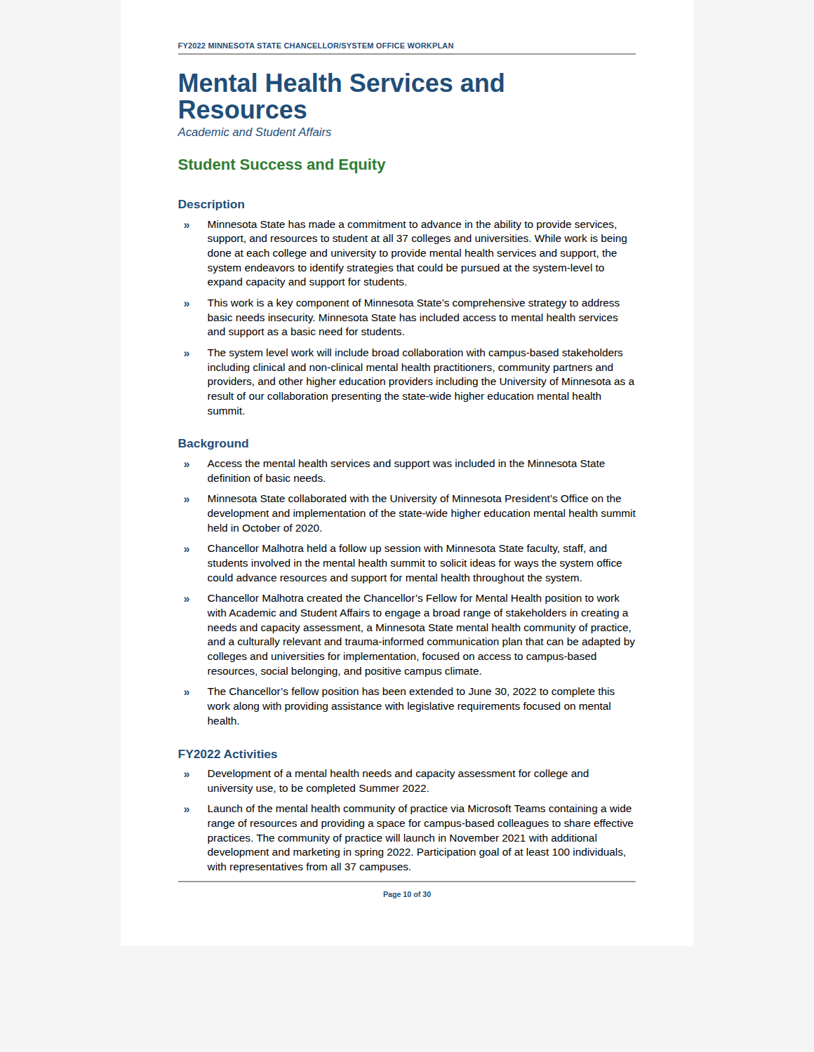FY2022 Minnesota State Chancellor/System Office Workplan
Mental Health Services and Resources
Academic and Student Affairs
Student Success and Equity
Description
Minnesota State has made a commitment to advance in the ability to provide services, support, and resources to student at all 37 colleges and universities. While work is being done at each college and university to provide mental health services and support, the system endeavors to identify strategies that could be pursued at the system-level to expand capacity and support for students.
This work is a key component of Minnesota State’s comprehensive strategy to address basic needs insecurity. Minnesota State has included access to mental health services and support as a basic need for students.
The system level work will include broad collaboration with campus-based stakeholders including clinical and non-clinical mental health practitioners, community partners and providers, and other higher education providers including the University of Minnesota as a result of our collaboration presenting the state-wide higher education mental health summit.
Background
Access the mental health services and support was included in the Minnesota State definition of basic needs.
Minnesota State collaborated with the University of Minnesota President’s Office on the development and implementation of the state-wide higher education mental health summit held in October of 2020.
Chancellor Malhotra held a follow up session with Minnesota State faculty, staff, and students involved in the mental health summit to solicit ideas for ways the system office could advance resources and support for mental health throughout the system.
Chancellor Malhotra created the Chancellor’s Fellow for Mental Health position to work with Academic and Student Affairs to engage a broad range of stakeholders in creating a needs and capacity assessment, a Minnesota State mental health community of practice, and a culturally relevant and trauma-informed communication plan that can be adapted by colleges and universities for implementation, focused on access to campus-based resources, social belonging, and positive campus climate.
The Chancellor’s fellow position has been extended to June 30, 2022 to complete this work along with providing assistance with legislative requirements focused on mental health.
FY2022 Activities
Development of a mental health needs and capacity assessment for college and university use, to be completed Summer 2022.
Launch of the mental health community of practice via Microsoft Teams containing a wide range of resources and providing a space for campus-based colleagues to share effective practices. The community of practice will launch in November 2021 with additional development and marketing in spring 2022. Participation goal of at least 100 individuals, with representatives from all 37 campuses.
Page 10 of 30